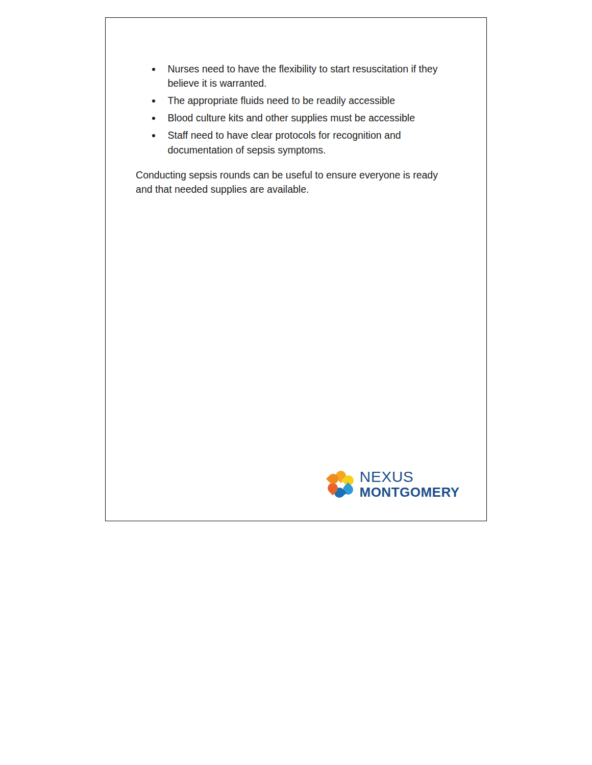Nurses need to have the flexibility to start resuscitation if they believe it is warranted.
The appropriate fluids need to be readily accessible
Blood culture kits and other supplies must be accessible
Staff need to have clear protocols for recognition and documentation of sepsis symptoms.
Conducting sepsis rounds can be useful to ensure everyone is ready and that needed supplies are available.
NEXUS
MONTGOMERY